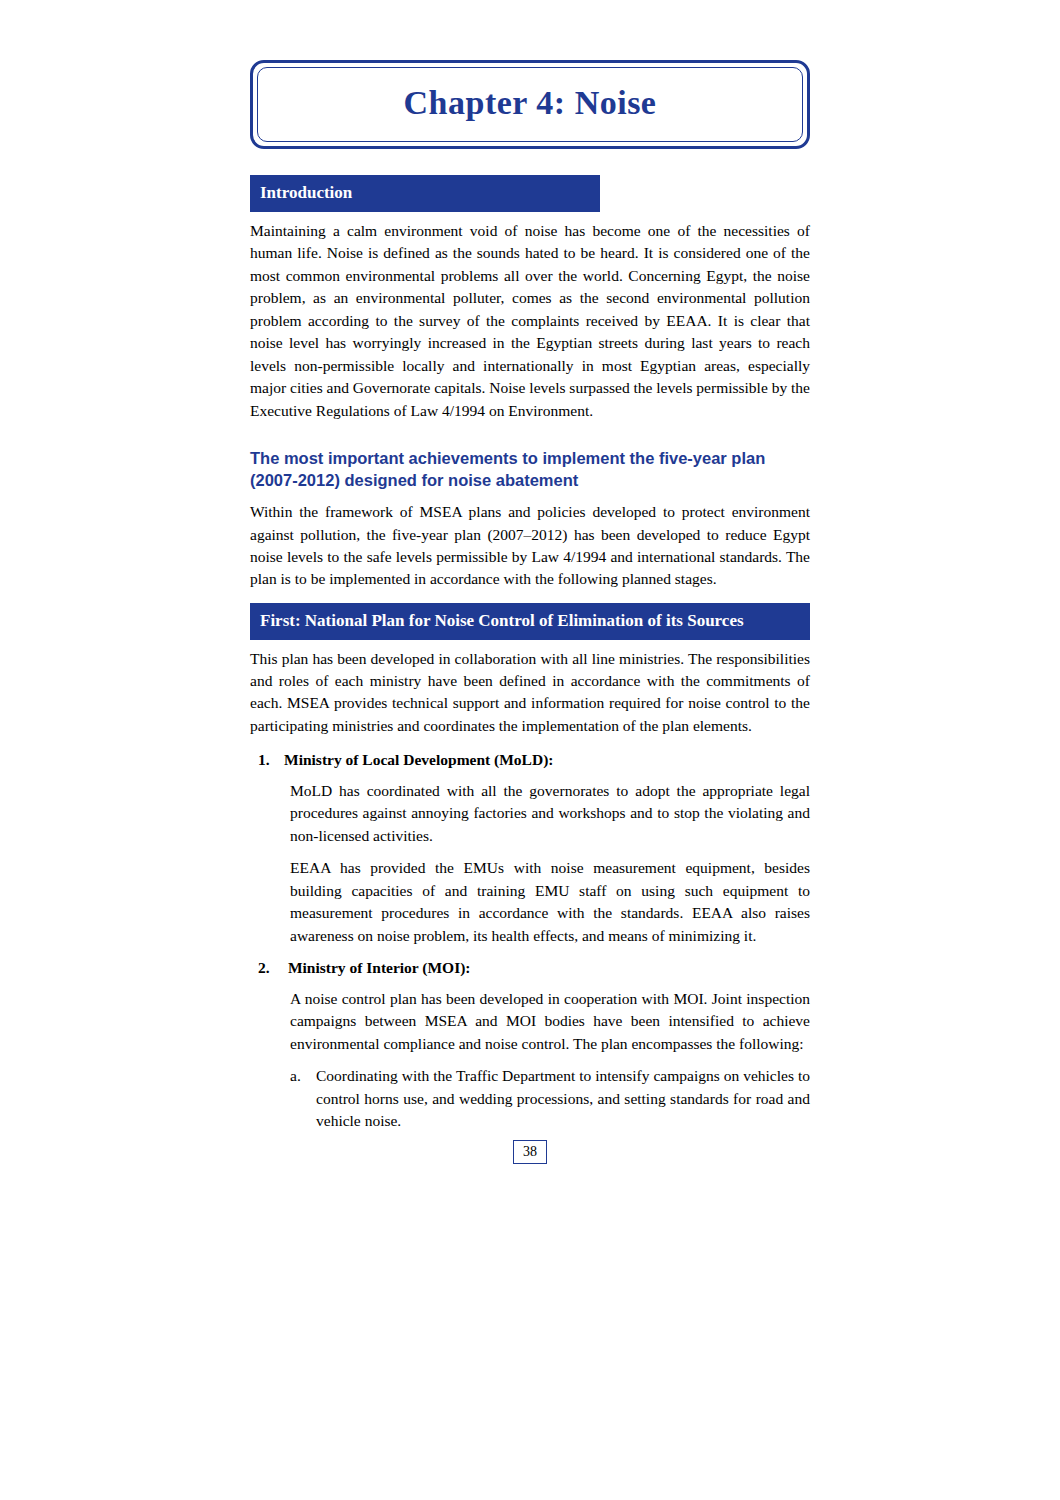Chapter 4: Noise
Introduction
Maintaining a calm environment void of noise has become one of the necessities of human life. Noise is defined as the sounds hated to be heard. It is considered one of the most common environmental problems all over the world. Concerning Egypt, the noise problem, as an environmental polluter, comes as the second environmental pollution problem according to the survey of the complaints received by EEAA. It is clear that noise level has worryingly increased in the Egyptian streets during last years to reach levels non-permissible locally and internationally in most Egyptian areas, especially major cities and Governorate capitals. Noise levels surpassed the levels permissible by the Executive Regulations of Law 4/1994 on Environment.
The most important achievements to implement the five-year plan (2007-2012) designed for noise abatement
Within the framework of MSEA plans and policies developed to protect environment against pollution, the five-year plan (2007–2012) has been developed to reduce Egypt noise levels to the safe levels permissible by Law 4/1994 and international standards. The plan is to be implemented in accordance with the following planned stages.
First: National Plan for Noise Control of Elimination of its Sources
This plan has been developed in collaboration with all line ministries. The responsibilities and roles of each ministry have been defined in accordance with the commitments of each. MSEA provides technical support and information required for noise control to the participating ministries and coordinates the implementation of the plan elements.
Ministry of Local Development (MoLD):
MoLD has coordinated with all the governorates to adopt the appropriate legal procedures against annoying factories and workshops and to stop the violating and non-licensed activities.
EEAA has provided the EMUs with noise measurement equipment, besides building capacities of and training EMU staff on using such equipment to measurement procedures in accordance with the standards. EEAA also raises awareness on noise problem, its health effects, and means of minimizing it.
Ministry of Interior (MOI):
A noise control plan has been developed in cooperation with MOI. Joint inspection campaigns between MSEA and MOI bodies have been intensified to achieve environmental compliance and noise control. The plan encompasses the following:
Coordinating with the Traffic Department to intensify campaigns on vehicles to control horns use, and wedding processions, and setting standards for road and vehicle noise.
38